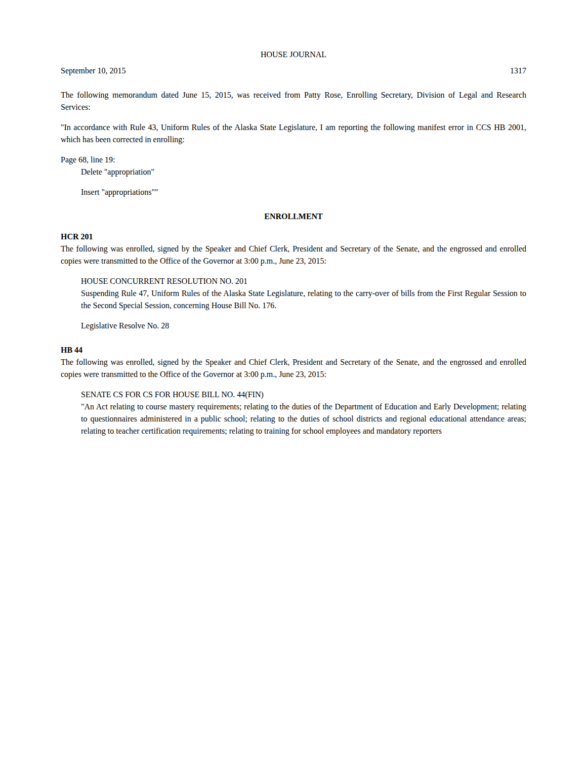HOUSE JOURNAL
September 10, 2015 1317
The following memorandum dated June 15, 2015, was received from Patty Rose, Enrolling Secretary, Division of Legal and Research Services:
"In accordance with Rule 43, Uniform Rules of the Alaska State Legislature, I am reporting the following manifest error in CCS HB 2001, which has been corrected in enrolling:
Page 68, line 19:
Delete "appropriation"
Insert "appropriations""
ENROLLMENT
HCR 201
The following was enrolled, signed by the Speaker and Chief Clerk, President and Secretary of the Senate, and the engrossed and enrolled copies were transmitted to the Office of the Governor at 3:00 p.m., June 23, 2015:
HOUSE CONCURRENT RESOLUTION NO. 201
Suspending Rule 47, Uniform Rules of the Alaska State Legislature, relating to the carry-over of bills from the First Regular Session to the Second Special Session, concerning House Bill No. 176.
Legislative Resolve No. 28
HB 44
The following was enrolled, signed by the Speaker and Chief Clerk, President and Secretary of the Senate, and the engrossed and enrolled copies were transmitted to the Office of the Governor at 3:00 p.m., June 23, 2015:
SENATE CS FOR CS FOR HOUSE BILL NO. 44(FIN)
"An Act relating to course mastery requirements; relating to the duties of the Department of Education and Early Development; relating to questionnaires administered in a public school; relating to the duties of school districts and regional educational attendance areas; relating to teacher certification requirements; relating to training for school employees and mandatory reporters